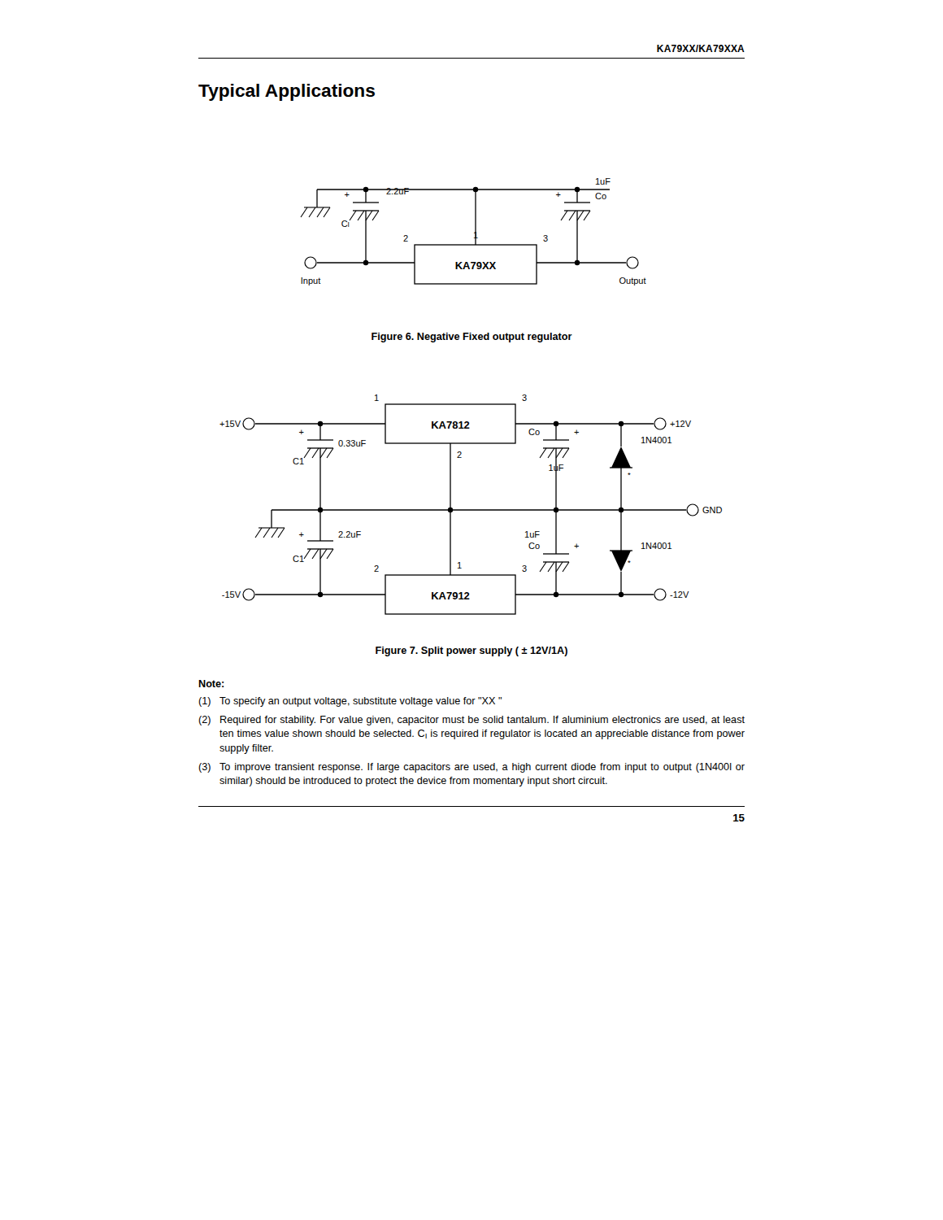KA79XX/KA79XXA
Typical Applications
KA79XX 1 2 3 + 2.2uF CI Input Output + 1uF Co
Figure 6. Negative Fixed output regulator
KA7812 1 3 2 KA7912 1 2 3 +15V -15V + 0.33uF C1 GND + 2.2uF C1 +12V Co + 1uF 1N4001 * -12V Co + 1uF 1N4001 *
Figure 7. Split power supply ( ± 12V/1A)
Note:
(1) To specify an output voltage, substitute voltage value for "XX "
(2) Required for stability. For value given, capacitor must be solid tantalum. If aluminium electronics are used, at least ten times value shown should be selected. CI is required if regulator is located an appreciable distance from power supply filter.
(3) To improve transient response. If large capacitors are used, a high current diode from input to output (1N400l or similar) should be introduced to protect the device from momentary input short circuit.
15